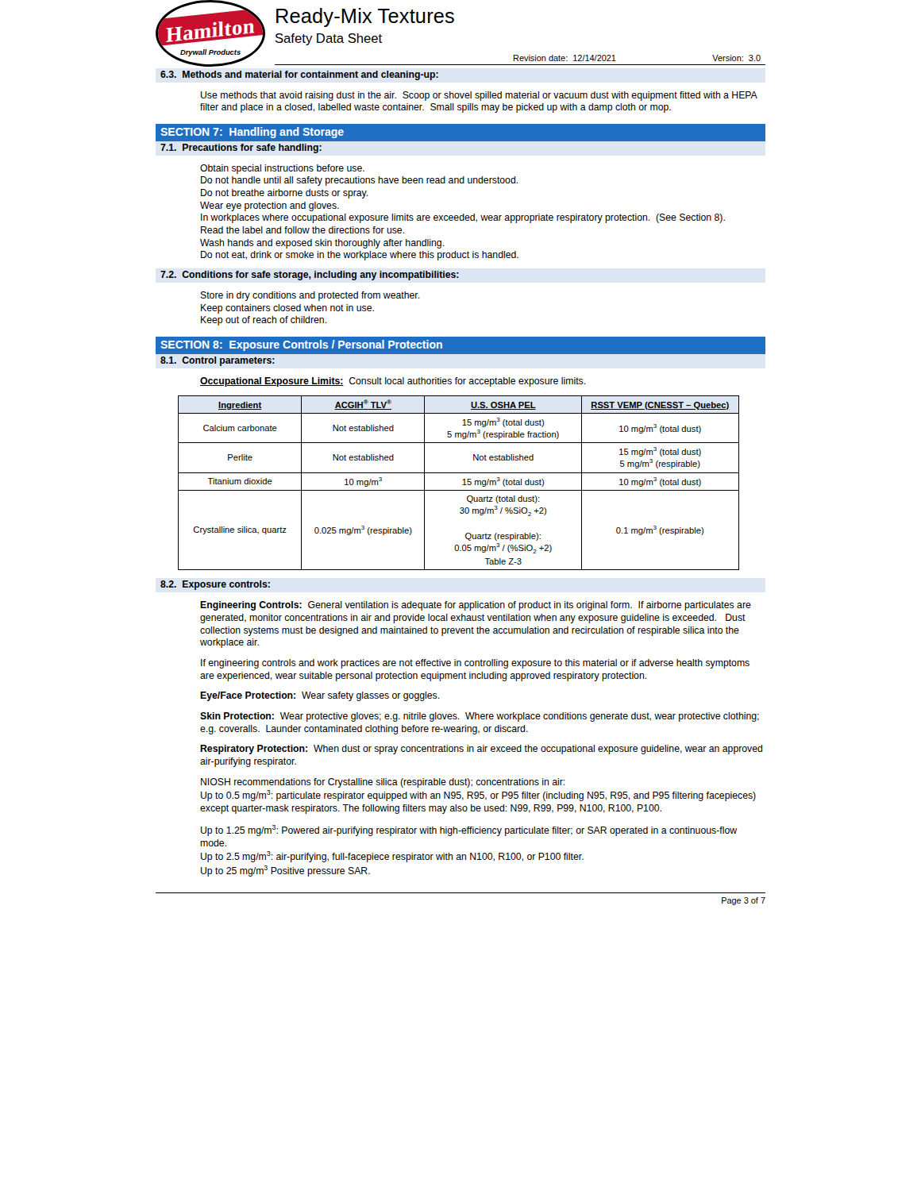Hamilton
Drywall Products
Ready-Mix Textures
Safety Data Sheet
Revision date: 12/14/2021 Version: 3.0
6.3. Methods and material for containment and cleaning-up:
Use methods that avoid raising dust in the air. Scoop or shovel spilled material or vacuum dust with equipment fitted with a HEPA filter and place in a closed, labelled waste container. Small spills may be picked up with a damp cloth or mop.
SECTION 7: Handling and Storage
7.1. Precautions for safe handling:
Obtain special instructions before use.
Do not handle until all safety precautions have been read and understood.
Do not breathe airborne dusts or spray.
Wear eye protection and gloves.
In workplaces where occupational exposure limits are exceeded, wear appropriate respiratory protection. (See Section 8).
Read the label and follow the directions for use.
Wash hands and exposed skin thoroughly after handling.
Do not eat, drink or smoke in the workplace where this product is handled.
7.2. Conditions for safe storage, including any incompatibilities:
Store in dry conditions and protected from weather.
Keep containers closed when not in use.
Keep out of reach of children.
SECTION 8: Exposure Controls / Personal Protection
8.1. Control parameters:
Occupational Exposure Limits: Consult local authorities for acceptable exposure limits.
| Ingredient | ACGIH ® TLV ® | U.S. OSHA PEL | RSST VEMP (CNESST – Quebec) |
| --- | --- | --- | --- |
| Calcium carbonate | Not established | 15 mg/m 3 (total dust) 5 mg/m 3 (respirable fraction) | 10 mg/m 3 (total dust) |
| Perlite | Not established | Not established | 15 mg/m 3 (total dust) 5 mg/m 3 (respirable) |
| Titanium dioxide | 10 mg/m 3 | 15 mg/m 3 (total dust) | 10 mg/m 3 (total dust) |
| Crystalline silica, quartz | 0.025 mg/m 3 (respirable) | Quartz (total dust): 30 mg/m 3 / %SiO 2 +2) Quartz (respirable): 0.05 mg/m 3 / (%SiO 2 +2) Table Z-3 | 0.1 mg/m 3 (respirable) |
8.2. Exposure controls:
Engineering Controls: General ventilation is adequate for application of product in its original form. If airborne particulates are generated, monitor concentrations in air and provide local exhaust ventilation when any exposure guideline is exceeded. Dust collection systems must be designed and maintained to prevent the accumulation and recirculation of respirable silica into the workplace air.
If engineering controls and work practices are not effective in controlling exposure to this material or if adverse health symptoms are experienced, wear suitable personal protection equipment including approved respiratory protection.
Eye/Face Protection: Wear safety glasses or goggles.
Skin Protection: Wear protective gloves; e.g. nitrile gloves. Where workplace conditions generate dust, wear protective clothing; e.g. coveralls. Launder contaminated clothing before re-wearing, or discard.
Respiratory Protection: When dust or spray concentrations in air exceed the occupational exposure guideline, wear an approved air-purifying respirator.
NIOSH recommendations for Crystalline silica (respirable dust); concentrations in air:
Up to 0.5 mg/m3: particulate respirator equipped with an N95, R95, or P95 filter (including N95, R95, and P95 filtering facepieces) except quarter-mask respirators. The following filters may also be used: N99, R99, P99, N100, R100, P100.
Up to 1.25 mg/m3: Powered air-purifying respirator with high-efficiency particulate filter; or SAR operated in a continuous-flow mode.
Up to 2.5 mg/m3: air-purifying, full-facepiece respirator with an N100, R100, or P100 filter.
Up to 25 mg/m3 Positive pressure SAR.
Page 3 of 7